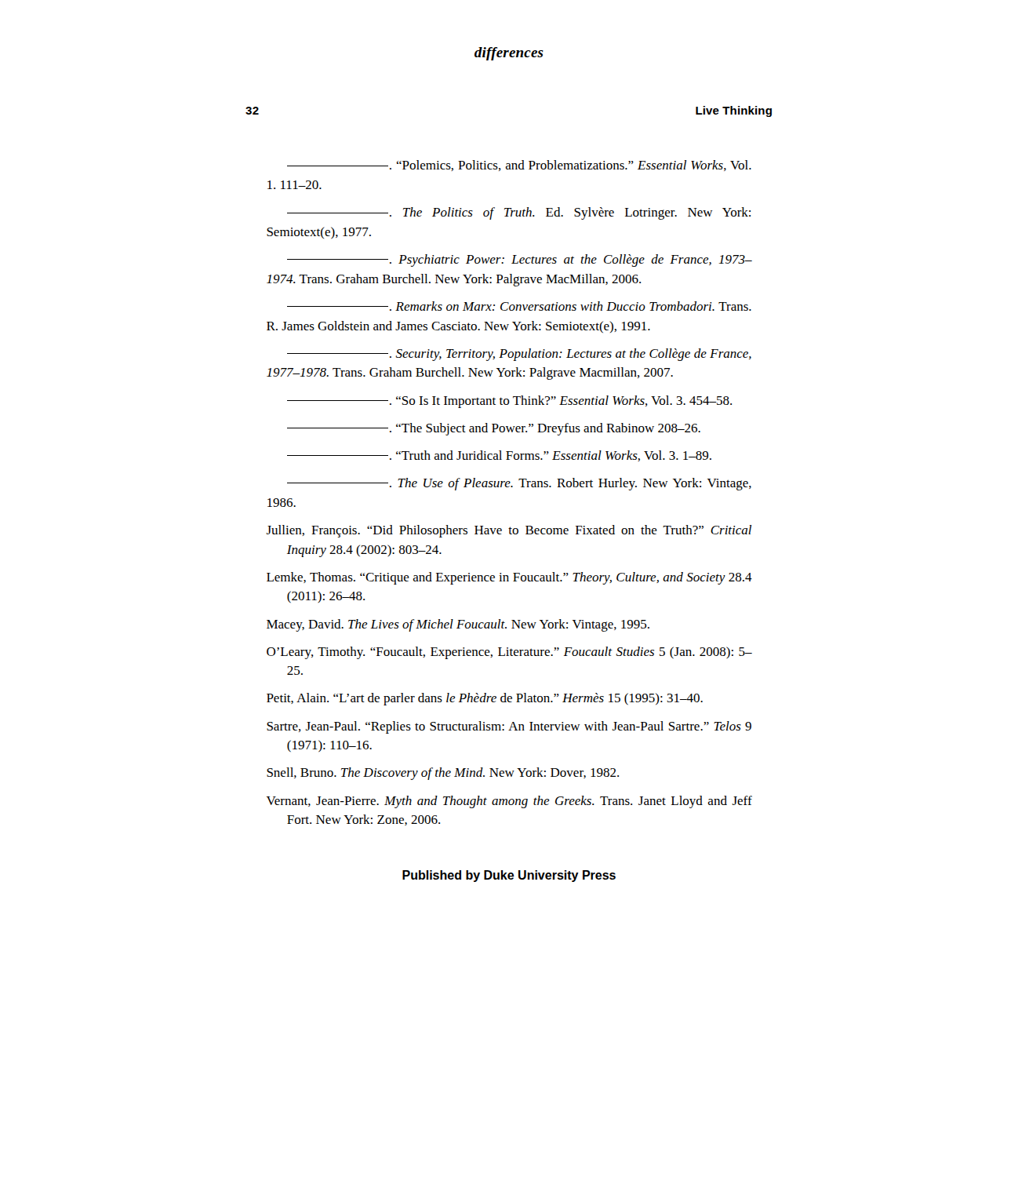differences
32 Live Thinking
. “Polemics, Politics, and Problematizations.” Essential Works, Vol. 1. 111–20.
. The Politics of Truth. Ed. Sylvère Lotringer. New York: Semiotext(e), 1977.
. Psychiatric Power: Lectures at the Collège de France, 1973–1974. Trans. Graham Burchell. New York: Palgrave MacMillan, 2006.
. Remarks on Marx: Conversations with Duccio Trombadori. Trans. R. James Goldstein and James Casciato. New York: Semiotext(e), 1991.
. Security, Territory, Population: Lectures at the Collège de France, 1977–1978. Trans. Graham Burchell. New York: Palgrave Macmillan, 2007.
. “So Is It Important to Think?” Essential Works, Vol. 3. 454–58.
. “The Subject and Power.” Dreyfus and Rabinow 208–26.
. “Truth and Juridical Forms.” Essential Works, Vol. 3. 1–89.
. The Use of Pleasure. Trans. Robert Hurley. New York: Vintage, 1986.
Jullien, François. “Did Philosophers Have to Become Fixated on the Truth?” Critical Inquiry 28.4 (2002): 803–24.
Lemke, Thomas. “Critique and Experience in Foucault.” Theory, Culture, and Society 28.4 (2011): 26–48.
Macey, David. The Lives of Michel Foucault. New York: Vintage, 1995.
O’Leary, Timothy. “Foucault, Experience, Literature.” Foucault Studies 5 (Jan. 2008): 5–25.
Petit, Alain. “L’art de parler dans le Phèdre de Platon.” Hermès 15 (1995): 31–40.
Sartre, Jean-Paul. “Replies to Structuralism: An Interview with Jean-Paul Sartre.” Telos 9 (1971): 110–16.
Snell, Bruno. The Discovery of the Mind. New York: Dover, 1982.
Vernant, Jean-Pierre. Myth and Thought among the Greeks. Trans. Janet Lloyd and Jeff Fort. New York: Zone, 2006.
Published by Duke University Press